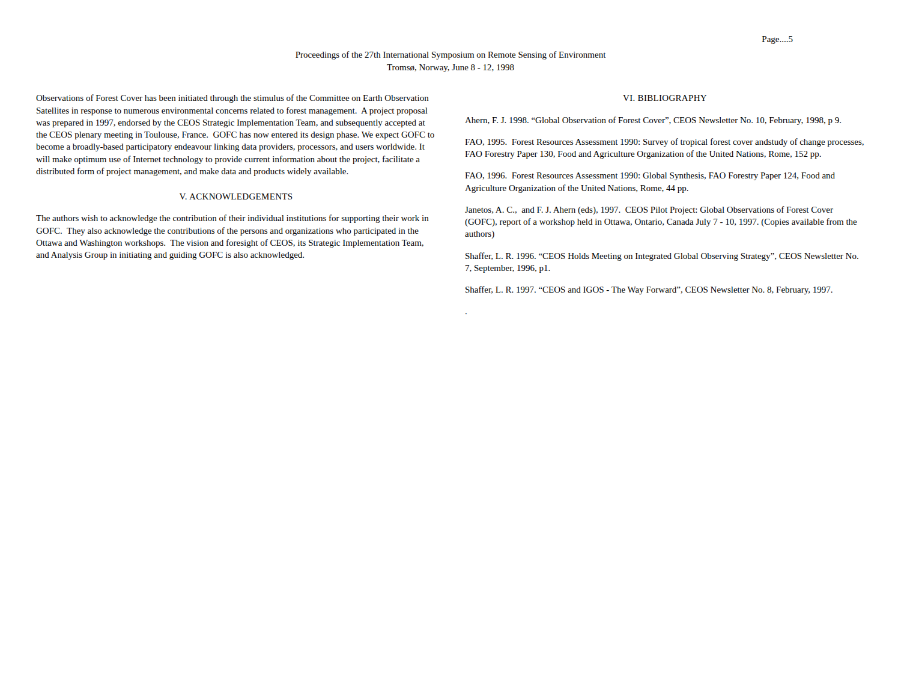Page....5
Proceedings of the 27th International Symposium on Remote Sensing of Environment
Tromsø, Norway, June 8 - 12, 1998
Observations of Forest Cover has been initiated through the stimulus of the Committee on Earth Observation Satellites in response to numerous environmental concerns related to forest management. A project proposal was prepared in 1997, endorsed by the CEOS Strategic Implementation Team, and subsequently accepted at the CEOS plenary meeting in Toulouse, France. GOFC has now entered its design phase. We expect GOFC to become a broadly-based participatory endeavour linking data providers, processors, and users worldwide. It will make optimum use of Internet technology to provide current information about the project, facilitate a distributed form of project management, and make data and products widely available.
V. ACKNOWLEDGEMENTS
The authors wish to acknowledge the contribution of their individual institutions for supporting their work in GOFC. They also acknowledge the contributions of the persons and organizations who participated in the Ottawa and Washington workshops. The vision and foresight of CEOS, its Strategic Implementation Team, and Analysis Group in initiating and guiding GOFC is also acknowledged.
VI. BIBLIOGRAPHY
Ahern, F. J. 1998. “Global Observation of Forest Cover”, CEOS Newsletter No. 10, February, 1998, p 9.
FAO, 1995. Forest Resources Assessment 1990: Survey of tropical forest cover andstudy of change processes, FAO Forestry Paper 130, Food and Agriculture Organization of the United Nations, Rome, 152 pp.
FAO, 1996. Forest Resources Assessment 1990: Global Synthesis, FAO Forestry Paper 124, Food and Agriculture Organization of the United Nations, Rome, 44 pp.
Janetos, A. C., and F. J. Ahern (eds), 1997. CEOS Pilot Project: Global Observations of Forest Cover (GOFC), report of a workshop held in Ottawa, Ontario, Canada July 7 - 10, 1997. (Copies available from the authors)
Shaffer, L. R. 1996. “CEOS Holds Meeting on Integrated Global Observing Strategy”, CEOS Newsletter No. 7, September, 1996, p1.
Shaffer, L. R. 1997. “CEOS and IGOS - The Way Forward”, CEOS Newsletter No. 8, February, 1997.
.